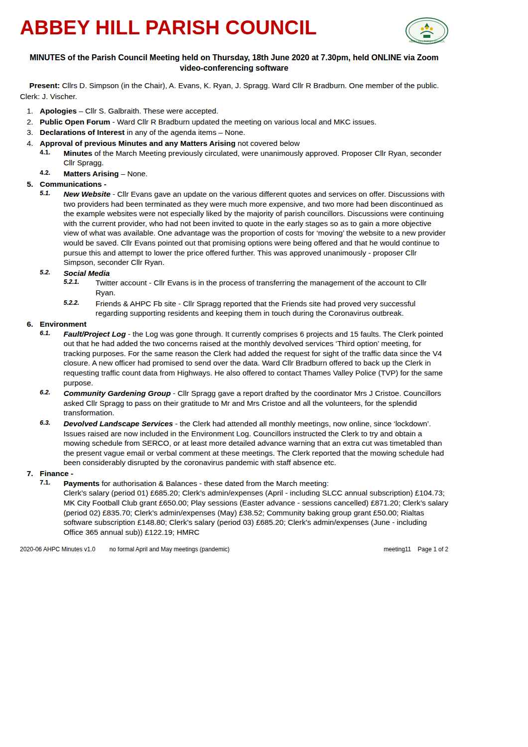ABBEY HILL PARISH COUNCIL
ABBEY HILL PARISH COUNCIL
MINUTES of the Parish Council Meeting held on Thursday, 18th June 2020 at 7.30pm, held ONLINE via Zoom video-conferencing software
Present: Cllrs D. Simpson (in the Chair), A. Evans, K. Ryan, J. Spragg. Ward Cllr R Bradburn. One member of the public.
Clerk: J. Vischer.
Apologies – Cllr S. Galbraith. These were accepted.
Public Open Forum - Ward Cllr R Bradburn updated the meeting on various local and MKC issues.
Declarations of Interest in any of the agenda items – None.
Approval of previous Minutes and any Matters Arising not covered below
4.1. Minutes of the March Meeting previously circulated, were unanimously approved. Proposer Cllr Ryan, seconder Cllr Spragg.
4.2. Matters Arising – None.
Communications -
5.1. New Website - Cllr Evans gave an update on the various different quotes and services on offer. Discussions with two providers had been terminated as they were much more expensive, and two more had been discontinued as the example websites were not especially liked by the majority of parish councillors. Discussions were continuing with the current provider, who had not been invited to quote in the early stages so as to gain a more objective view of what was available. One advantage was the proportion of costs for ‘moving’ the website to a new provider would be saved. Cllr Evans pointed out that promising options were being offered and that he would continue to pursue this and attempt to lower the price offered further. This was approved unanimously - proposer Cllr Simpson, seconder Cllr Ryan.
5.2. Social Media
5.2.1. Twitter account - Cllr Evans is in the process of transferring the management of the account to Cllr Ryan.
5.2.2. Friends & AHPC Fb site - Cllr Spragg reported that the Friends site had proved very successful regarding supporting residents and keeping them in touch during the Coronavirus outbreak.
Environment
6.1. Fault/Project Log - the Log was gone through. It currently comprises 6 projects and 15 faults. The Clerk pointed out that he had added the two concerns raised at the monthly devolved services ‘Third option’ meeting, for tracking purposes. For the same reason the Clerk had added the request for sight of the traffic data since the V4 closure. A new officer had promised to send over the data. Ward Cllr Bradburn offered to back up the Clerk in requesting traffic count data from Highways. He also offered to contact Thames Valley Police (TVP) for the same purpose.
6.2. Community Gardening Group - Cllr Spragg gave a report drafted by the coordinator Mrs J Cristoe. Councillors asked Cllr Spragg to pass on their gratitude to Mr and Mrs Cristoe and all the volunteers, for the splendid transformation.
6.3. Devolved Landscape Services - the Clerk had attended all monthly meetings, now online, since ‘lockdown’. Issues raised are now included in the Environment Log. Councillors instructed the Clerk to try and obtain a mowing schedule from SERCO, or at least more detailed advance warning that an extra cut was timetabled than the present vague email or verbal comment at these meetings. The Clerk reported that the mowing schedule had been considerably disrupted by the coronavirus pandemic with staff absence etc.
Finance -
7.1. Payments for authorisation & Balances - these dated from the March meeting: Clerk’s salary (period 01) £685.20; Clerk’s admin/expenses (April - including SLCC annual subscription) £104.73; MK City Football Club grant £650.00; Play sessions (Easter advance - sessions cancelled) £871.20; Clerk’s salary (period 02) £835.70; Clerk’s admin/expenses (May) £38.52; Community baking group grant £50.00; Rialtas software subscription £148.80; Clerk’s salary (period 03) £685.20; Clerk’s admin/expenses (June - including Office 365 annual sub)) £122.19; HMRC
2020-06 AHPC Minutes v1.0
no formal April and May meetings (pandemic)
meeting11 Page 1 of 2